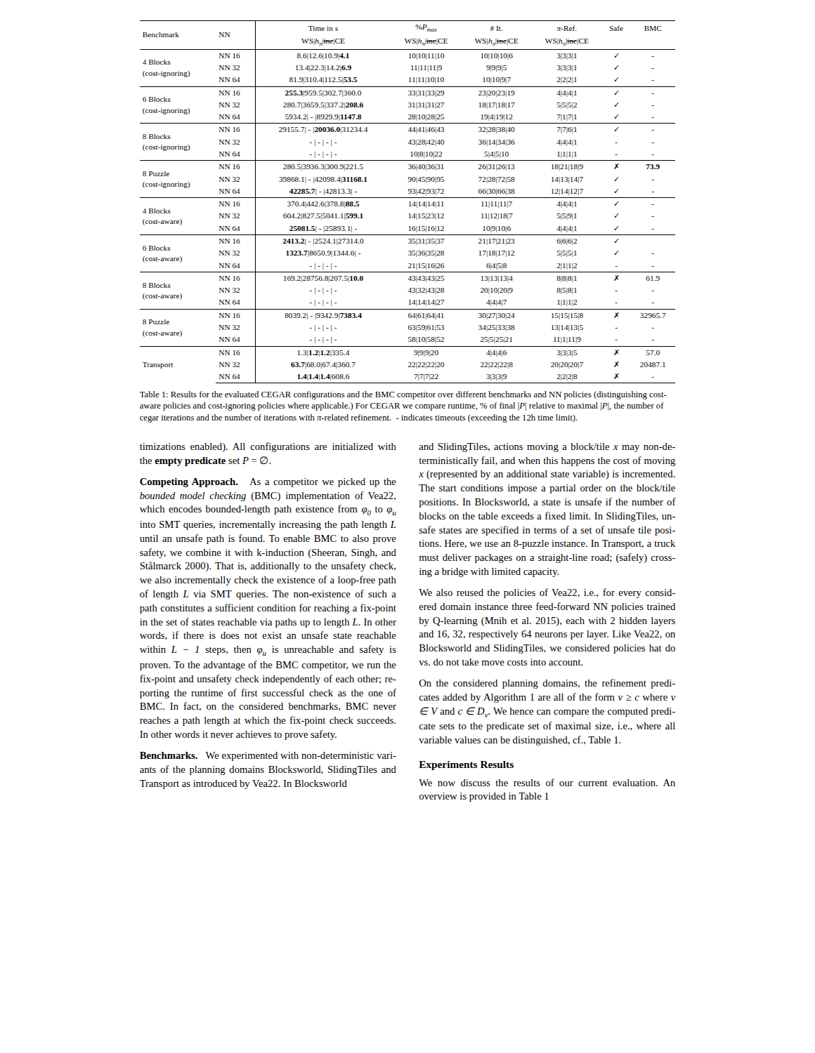Table 1: Results for the evaluated CEGAR configurations and the BMC competitor over different benchmarks and NN policies (distinguishing cost-aware policies and cost-ignoring policies where applicable.) For CEGAR we compare runtime, % of final | P | relative to maximal | P |, the number of cegar iterations and the number of iterations with π -related refinement. - indicates timeouts (exceeding the 12h time limit).
| Benchmark | NN | Time in s | % P max | # It. | π -Ref. | Safe | BMC |
| --- | --- | --- | --- | --- | --- | --- | --- |
| WS/ h π / inc /CE | WS/ h π / inc /CE | WS/ h π / inc /CE | WS/ h π / inc /CE | | |
| 4 Blocks (cost-ignoring) | NN 16 | 8.6/12.6/10.9/ 4.1 | 10/10/11/10 | 10/10/10/6 | 3/3/3/1 | ✓ | - |
| NN 32 | 13.4/22.3/14.2/ 6.9 | 11/11/11/9 | 9/9/9/5 | 3/3/3/1 | ✓ | - |
| NN 64 | 81.9/310.4/112.5/ 53.5 | 11/11/10/10 | 10/10/9/7 | 2/2/2/1 | ✓ | - |
| 6 Blocks (cost-ignoring) | NN 16 | 255.3 /959.5/302.7/360.0 | 33/31/33/29 | 23/20/23/19 | 4/4/4/1 | ✓ | - |
| NN 32 | 280.7/3659.5/337.2/ 208.6 | 31/31/31/27 | 18/17/18/17 | 5/5/5/2 | ✓ | - |
| NN 64 | 5934.2/ - /8929.9/ 1147.8 | 28/10/28/25 | 19/4/19/12 | 7/1/7/1 | ✓ | - |
| 8 Blocks (cost-ignoring) | NN 16 | 29155.7/ - / 20036.0 /31234.4 | 44/41/46/43 | 32/28/38/40 | 7/7/6/1 | ✓ | - |
| NN 32 | - / - / - / - | 43/28/42/40 | 36/14/34/36 | 4/4/4/1 | - | - |
| NN 64 | - / - / - / - | 10/8/10/22 | 5/4/5/10 | 1/1/1/1 | - | - |
| 8 Puzzle (cost-ignoring) | NN 16 | 280.5/3936.3/300.9/221.5 | 36/40/36/31 | 26/31/26/13 | 18/21/18/9 | ✗ | 73.9 |
| NN 32 | 39868.1/ - /42098.4/ 31168.1 | 90/45/90/95 | 72/28/72/58 | 14/13/14/7 | ✓ | - |
| NN 64 | 42285.7 / - /42813.3/ - | 93/42/93/72 | 66/30/66/38 | 12/14/12/7 | ✓ | - |
| 4 Blocks (cost-aware) | NN 16 | 370.4/442.6/378.8/ 88.5 | 14/14/14/11 | 11/11/11/7 | 4/4/4/1 | ✓ | - |
| NN 32 | 604.2/827.5/5041.1/ 599.1 | 14/15/23/12 | 11/12/18/7 | 5/5/9/1 | ✓ | - |
| NN 64 | 25081.5 / - /25893.1/ - | 16/15/16/12 | 10/9/10/6 | 4/4/4/1 | ✓ | - |
| 6 Blocks (cost-aware) | NN 16 | 2413.2 / - /2524.1/27314.0 | 35/31/35/37 | 21/17/21/23 | 6/6/6/2 | ✓ | |
| NN 32 | 1323.7 /8650.9/1344.6/ - | 35/36/35/28 | 17/18/17/12 | 5/5/5/1 | ✓ | - |
| NN 64 | - / - / - / - | 21/15/16/26 | 6/4/5/8 | 2/1/1/2 | - | - |
| 8 Blocks (cost-aware) | NN 16 | 169.2/28756.8/207.5/ 10.0 | 43/43/43/25 | 13/13/13/4 | 8/8/8/1 | ✗ | 61.9 |
| NN 32 | - / - / - / - | 43/32/43/28 | 20/10/20/9 | 8/5/8/1 | - | - |
| NN 64 | - / - / - / - | 14/14/14/27 | 4/4/4/7 | 1/1/1/2 | - | - |
| 8 Puzzle (cost-aware) | NN 16 | 8039.2/ - /9342.9/ 7383.4 | 64/61/64/41 | 30/27/30/24 | 15/15/15/8 | ✗ | 32965.7 |
| NN 32 | - / - / - / - | 63/59/61/53 | 34/25/33/38 | 13/14/13/5 | - | - |
| NN 64 | - / - / - / - | 58/10/58/52 | 25/5/25/21 | 11/1/11/9 | - | - |
| Transport | NN 16 | 1.3/ 1.2 / 1.2 /335.4 | 9/9/9/20 | 4/4/4/6 | 3/3/3/5 | ✗ | 57.0 |
| NN 32 | 63.7 /68.0/67.4/360.7 | 22/22/22/20 | 22/22/22/8 | 20/20/20/7 | ✗ | 20487.1 |
| NN 64 | 1.4 / 1.4 / 1.4 /608.6 | 7/7/7/22 | 3/3/3/9 | 2/2/2/8 | ✗ | - |
timizations enabled). All configurations are initialized with the empty predicate set P = ∅.
Competing Approach. As a competitor we picked up the bounded model checking (BMC) implementation of Vea22, which encodes bounded-length path existence from φ0 to φu into SMT queries, incrementally increasing the path length L until an unsafe path is found. To enable BMC to also prove safety, we combine it with k-induction (Sheeran, Singh, and Stålmarck 2000). That is, additionally to the unsafety check, we also incrementally check the existence of a loop-free path of length L via SMT queries. The non-existence of such a path constitutes a sufficient condition for reaching a fix-point in the set of states reachable via paths up to length L. In other words, if there is does not exist an unsafe state reachable within L − 1 steps, then φu is unreachable and safety is proven. To the advantage of the BMC competitor, we run the fix-point and unsafety check independently of each other; reporting the runtime of first successful check as the one of BMC. In fact, on the considered benchmarks, BMC never reaches a path length at which the fix-point check succeeds. In other words it never achieves to prove safety.
Benchmarks. We experimented with non-deterministic variants of the planning domains Blocksworld, SlidingTiles and Transport as introduced by Vea22. In Blocksworld
and SlidingTiles, actions moving a block/tile x may non-deterministically fail, and when this happens the cost of moving x (represented by an additional state variable) is incremented. The start conditions impose a partial order on the block/tile positions. In Blocksworld, a state is unsafe if the number of blocks on the table exceeds a fixed limit. In SlidingTiles, unsafe states are specified in terms of a set of unsafe tile positions. Here, we use an 8-puzzle instance. In Transport, a truck must deliver packages on a straight-line road; (safely) crossing a bridge with limited capacity.
We also reused the policies of Vea22, i.e., for every considered domain instance three feed-forward NN policies trained by Q-learning (Mnih et al. 2015), each with 2 hidden layers and 16, 32, respectively 64 neurons per layer. Like Vea22, on Blocksworld and SlidingTiles, we considered policies hat do vs. do not take move costs into account.
On the considered planning domains, the refinement predicates added by Algorithm 1 are all of the form v ≥ c where v ∈ V and c ∈ Dv. We hence can compare the computed predicate sets to the predicate set of maximal size, i.e., where all variable values can be distinguished, cf., Table 1.
Experiments Results
We now discuss the results of our current evaluation. An overview is provided in Table 1